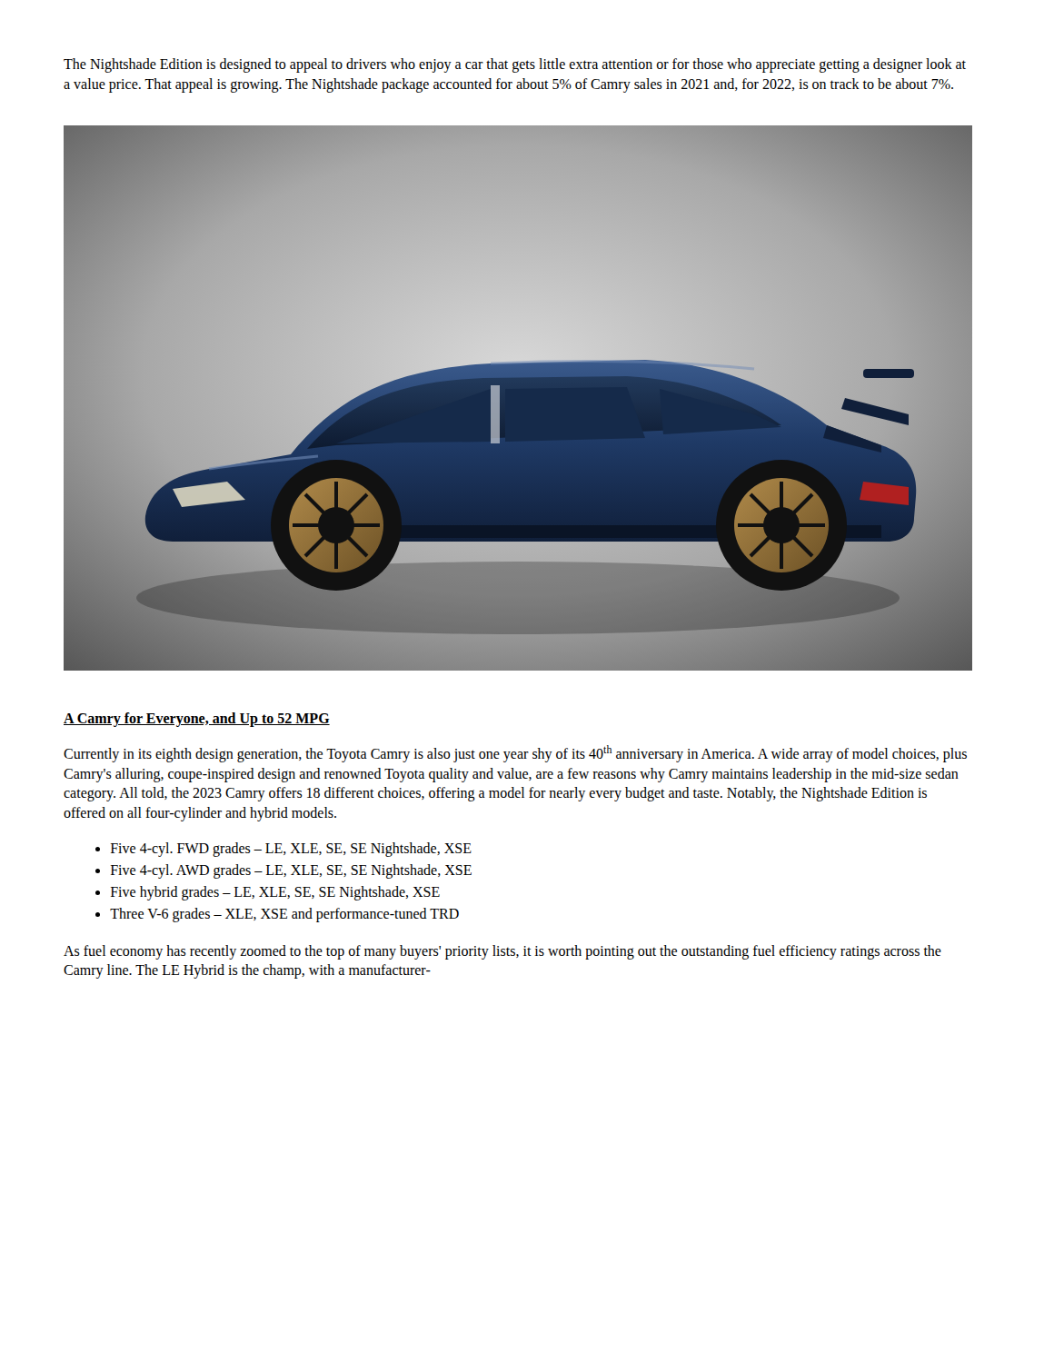The Nightshade Edition is designed to appeal to drivers who enjoy a car that gets little extra attention or for those who appreciate getting a designer look at a value price. That appeal is growing. The Nightshade package accounted for about 5% of Camry sales in 2021 and, for 2022, is on track to be about 7%.
A Camry for Everyone, and Up to 52 MPG
Currently in its eighth design generation, the Toyota Camry is also just one year shy of its 40th anniversary in America. A wide array of model choices, plus Camry's alluring, coupe-inspired design and renowned Toyota quality and value, are a few reasons why Camry maintains leadership in the mid-size sedan category. All told, the 2023 Camry offers 18 different choices, offering a model for nearly every budget and taste. Notably, the Nightshade Edition is offered on all four-cylinder and hybrid models.
Five 4-cyl. FWD grades – LE, XLE, SE, SE Nightshade, XSE
Five 4-cyl. AWD grades – LE, XLE, SE, SE Nightshade, XSE
Five hybrid grades – LE, XLE, SE, SE Nightshade, XSE
Three V-6 grades – XLE, XSE and performance-tuned TRD
As fuel economy has recently zoomed to the top of many buyers' priority lists, it is worth pointing out the outstanding fuel efficiency ratings across the Camry line. The LE Hybrid is the champ, with a manufacturer-